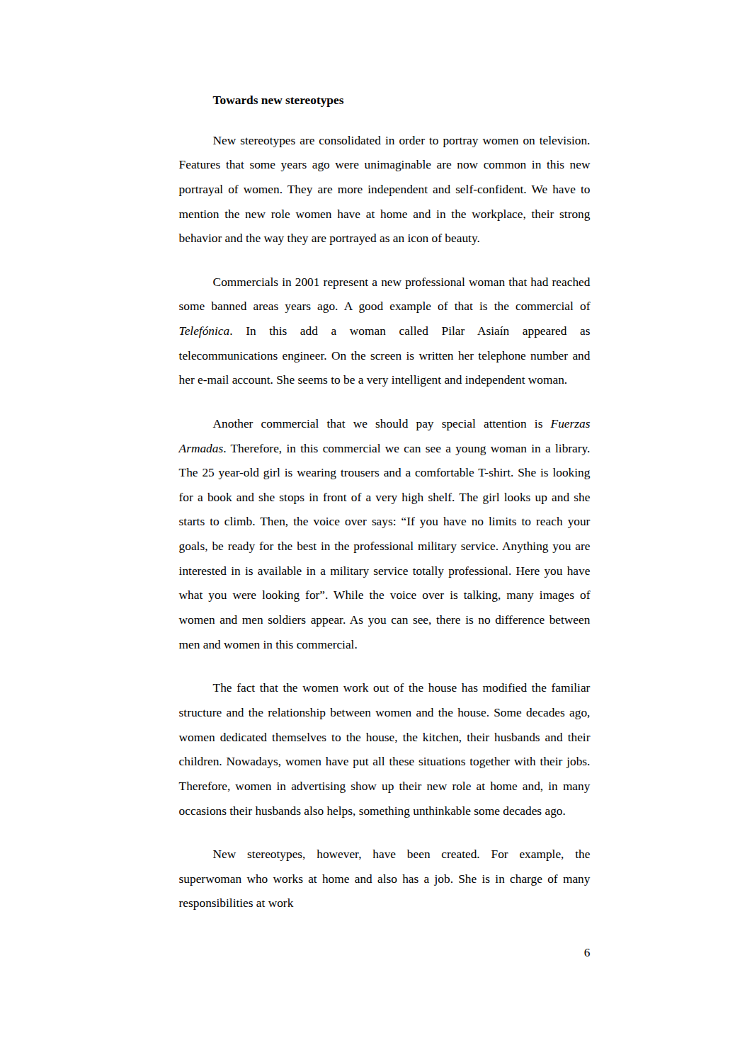Towards new stereotypes
New stereotypes are consolidated in order to portray women on television. Features that some years ago were unimaginable are now common in this new portrayal of women. They are more independent and self-confident. We have to mention the new role women have at home and in the workplace, their strong behavior and the way they are portrayed as an icon of beauty.
Commercials in 2001 represent a new professional woman that had reached some banned areas years ago. A good example of that is the commercial of Telefónica. In this add a woman called Pilar Asiaín appeared as telecommunications engineer. On the screen is written her telephone number and her e-mail account. She seems to be a very intelligent and independent woman.
Another commercial that we should pay special attention is Fuerzas Armadas. Therefore, in this commercial we can see a young woman in a library. The 25 year-old girl is wearing trousers and a comfortable T-shirt. She is looking for a book and she stops in front of a very high shelf. The girl looks up and she starts to climb. Then, the voice over says: “If you have no limits to reach your goals, be ready for the best in the professional military service. Anything you are interested in is available in a military service totally professional. Here you have what you were looking for”. While the voice over is talking, many images of women and men soldiers appear. As you can see, there is no difference between men and women in this commercial.
The fact that the women work out of the house has modified the familiar structure and the relationship between women and the house. Some decades ago, women dedicated themselves to the house, the kitchen, their husbands and their children. Nowadays, women have put all these situations together with their jobs. Therefore, women in advertising show up their new role at home and, in many occasions their husbands also helps, something unthinkable some decades ago.
New stereotypes, however, have been created. For example, the superwoman who works at home and also has a job. She is in charge of many responsibilities at work
6